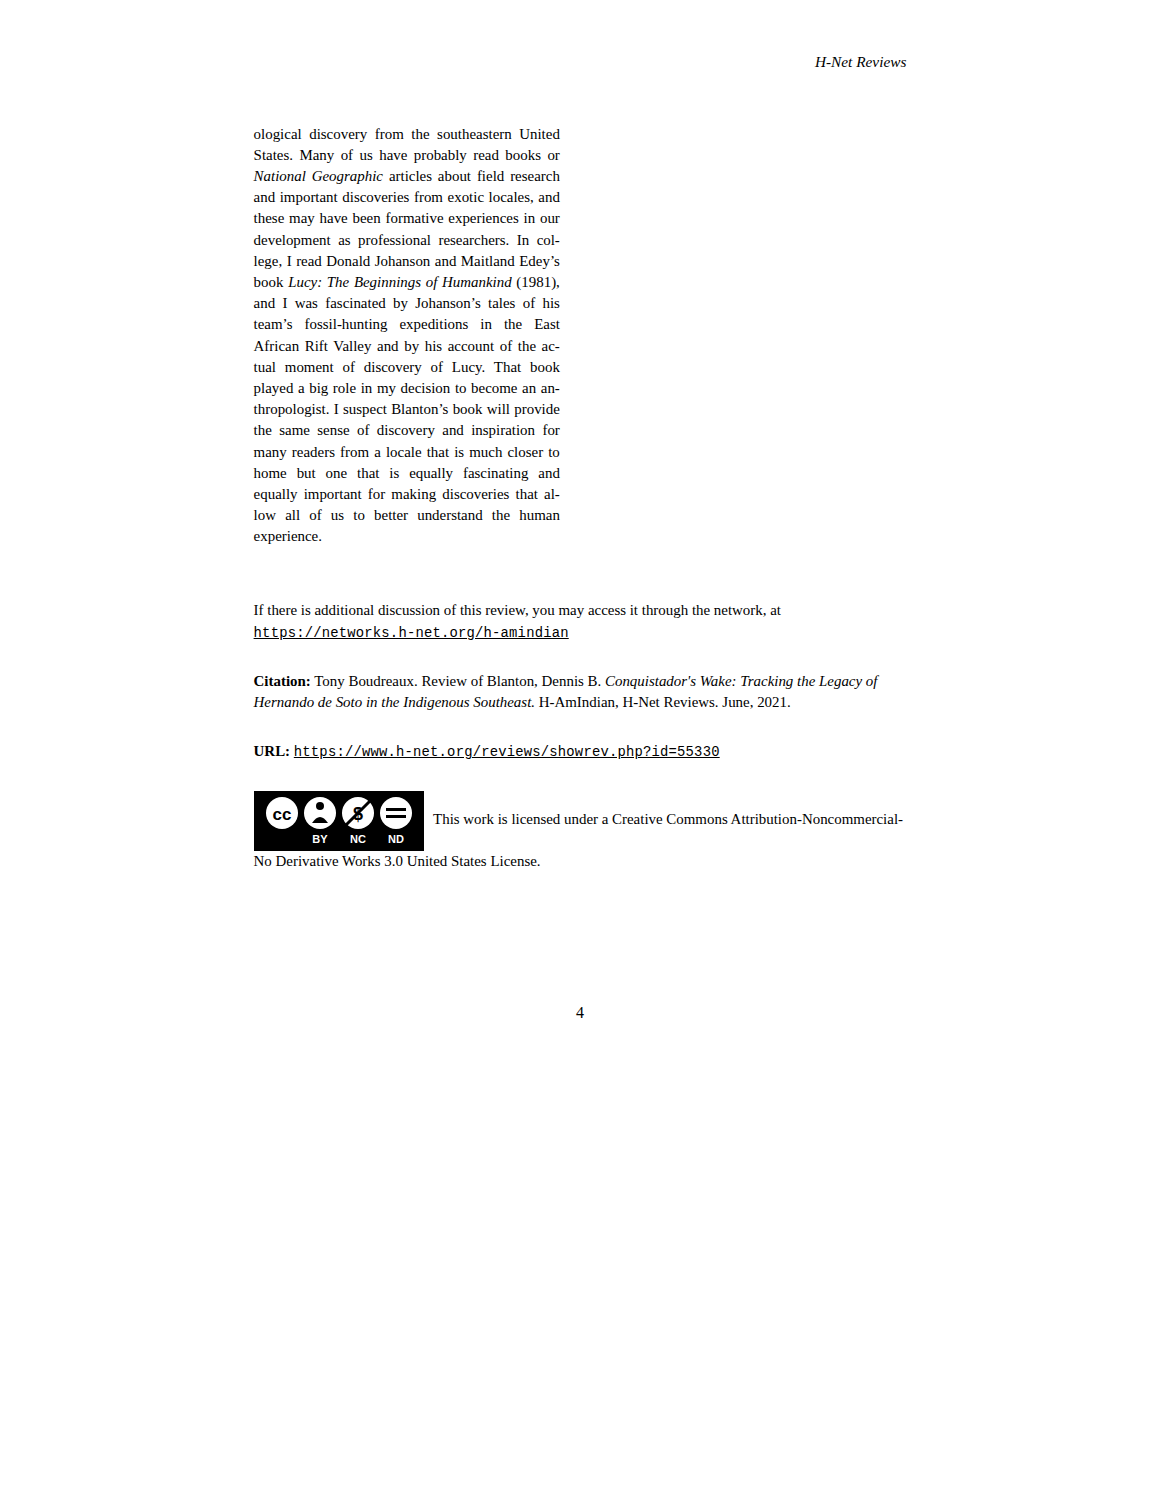H-Net Reviews
ological discovery from the southeastern United States. Many of us have probably read books or National Geographic articles about field research and important discoveries from exotic locales, and these may have been formative experiences in our development as professional researchers. In college, I read Donald Johanson and Maitland Edey’s book Lucy: The Beginnings of Humankind (1981), and I was fascinated by Johanson’s tales of his team’s fossil-hunting expeditions in the East African Rift Valley and by his account of the actual moment of discovery of Lucy. That book played a big role in my decision to become an anthropologist. I suspect Blanton’s book will provide the same sense of discovery and inspiration for many readers from a locale that is much closer to home but one that is equally fascinating and equally important for making discoveries that allow all of us to better understand the human experience.
If there is additional discussion of this review, you may access it through the network, at
https://networks.h-net.org/h-amindian
Citation: Tony Boudreaux. Review of Blanton, Dennis B. Conquistador's Wake: Tracking the Legacy of Hernando de Soto in the Indigenous Southeast. H-AmIndian, H-Net Reviews. June, 2021.
URL: https://www.h-net.org/reviews/showrev.php?id=55330
cc $ BY NC ND This work is licensed under a Creative Commons Attribution-Noncommercial-No Derivative Works 3.0 United States License.
4